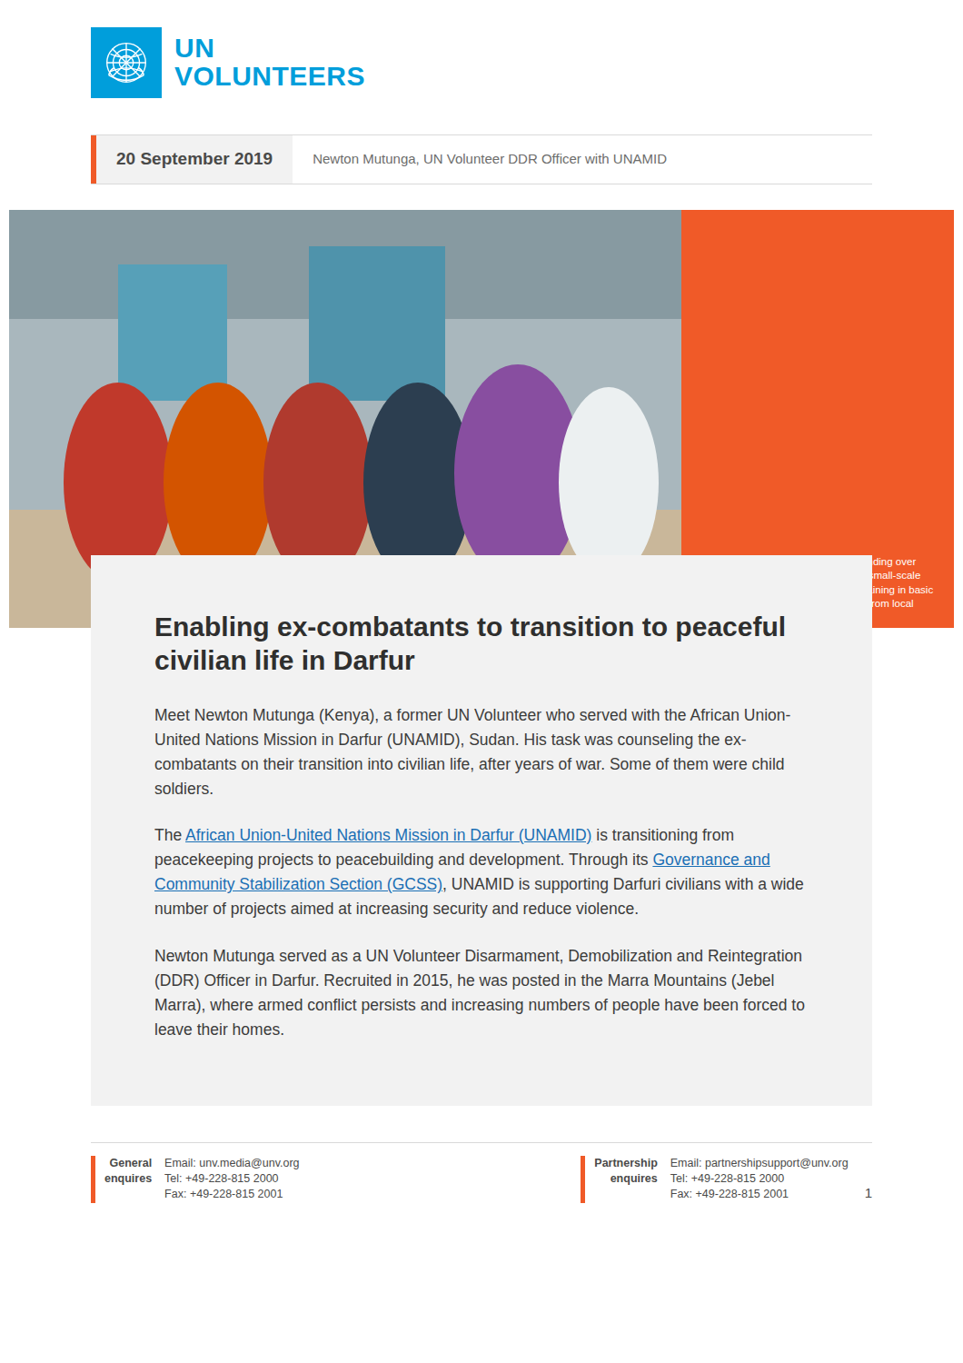UN
Volunteers
20 September 2019
Newton Mutunga, UN Volunteer DDR Officer with UNAMID
UN Volunteer Newton Mutunga handing over goods to women to start their own small-scale businesses. The women receive training in basic bookkeeping and financial literacy from local non-governmental organizations.
© UNV, 2018
Enabling ex-combatants to transition to peaceful civilian life in Darfur
Meet Newton Mutunga (Kenya), a former UN Volunteer who served with the African Union-United Nations Mission in Darfur (UNAMID), Sudan. His task was counseling the ex-combatants on their transition into civilian life, after years of war. Some of them were child soldiers.
The African Union-United Nations Mission in Darfur (UNAMID) is transitioning from peacekeeping projects to peacebuilding and development. Through its Governance and Community Stabilization Section (GCSS), UNAMID is supporting Darfuri civilians with a wide number of projects aimed at increasing security and reduce violence.
Newton Mutunga served as a UN Volunteer Disarmament, Demobilization and Reintegration (DDR) Officer in Darfur. Recruited in 2015, he was posted in the Marra Mountains (Jebel Marra), where armed conflict persists and increasing numbers of people have been forced to leave their homes.
General
enquires
Email: unv.media@unv.org
Tel: +49-228-815 2000
Fax: +49-228-815 2001
Partnership
enquires
Email: partnershipsupport@unv.org
Tel: +49-228-815 2000
Fax: +49-228-815 2001
1